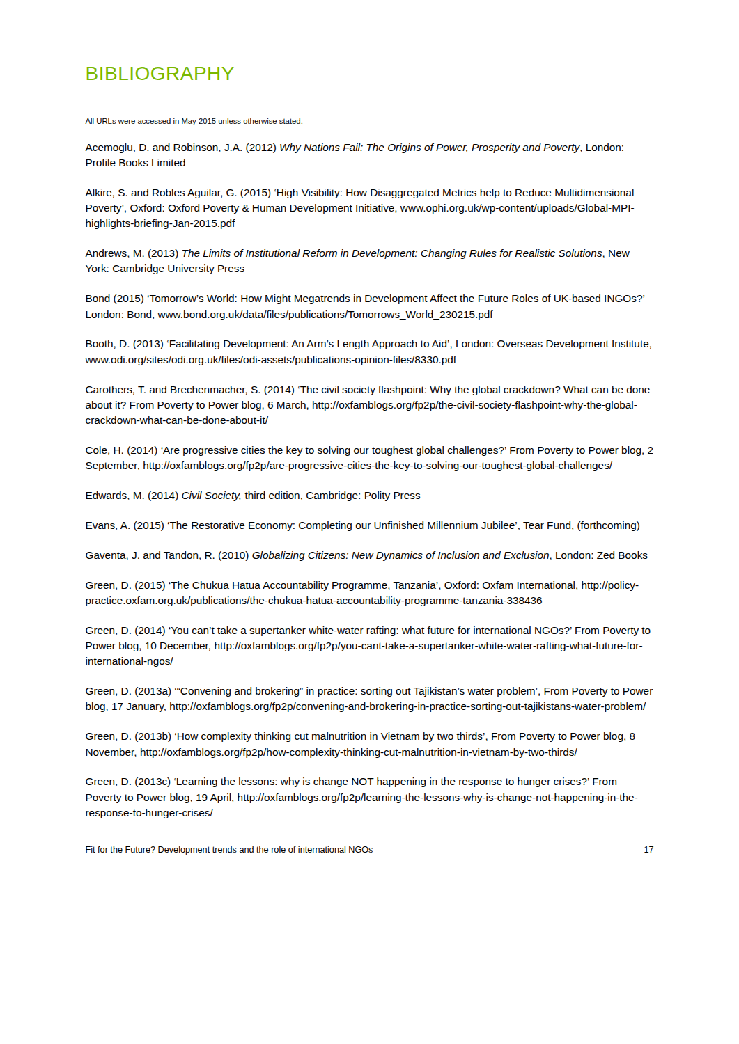BIBLIOGRAPHY
All URLs were accessed in May 2015 unless otherwise stated.
Acemoglu, D. and Robinson, J.A. (2012) Why Nations Fail: The Origins of Power, Prosperity and Poverty, London: Profile Books Limited
Alkire, S. and Robles Aguilar, G. (2015) ‘High Visibility: How Disaggregated Metrics help to Reduce Multidimensional Poverty’, Oxford: Oxford Poverty & Human Development Initiative, www.ophi.org.uk/wp-content/uploads/Global-MPI-highlights-briefing-Jan-2015.pdf
Andrews, M. (2013) The Limits of Institutional Reform in Development: Changing Rules for Realistic Solutions, New York: Cambridge University Press
Bond (2015) ‘Tomorrow’s World: How Might Megatrends in Development Affect the Future Roles of UK-based INGOs?’ London: Bond, www.bond.org.uk/data/files/publications/Tomorrows_World_230215.pdf
Booth, D. (2013) ‘Facilitating Development: An Arm’s Length Approach to Aid’, London: Overseas Development Institute, www.odi.org/sites/odi.org.uk/files/odi-assets/publications-opinion-files/8330.pdf
Carothers, T. and Brechenmacher, S. (2014) ‘The civil society flashpoint: Why the global crackdown? What can be done about it? From Poverty to Power blog, 6 March, http://oxfamblogs.org/fp2p/the-civil-society-flashpoint-why-the-global-crackdown-what-can-be-done-about-it/
Cole, H. (2014) ‘Are progressive cities the key to solving our toughest global challenges?’ From Poverty to Power blog, 2 September, http://oxfamblogs.org/fp2p/are-progressive-cities-the-key-to-solving-our-toughest-global-challenges/
Edwards, M. (2014) Civil Society, third edition, Cambridge: Polity Press
Evans, A. (2015) ‘The Restorative Economy: Completing our Unfinished Millennium Jubilee’, Tear Fund, (forthcoming)
Gaventa, J. and Tandon, R. (2010) Globalizing Citizens: New Dynamics of Inclusion and Exclusion, London: Zed Books
Green, D. (2015) ‘The Chukua Hatua Accountability Programme, Tanzania’, Oxford: Oxfam International, http://policy-practice.oxfam.org.uk/publications/the-chukua-hatua-accountability-programme-tanzania-338436
Green, D. (2014) ‘You can’t take a supertanker white-water rafting: what future for international NGOs?’ From Poverty to Power blog, 10 December, http://oxfamblogs.org/fp2p/you-cant-take-a-supertanker-white-water-rafting-what-future-for-international-ngos/
Green, D. (2013a) ‘“Convening and brokering” in practice: sorting out Tajikistan’s water problem’, From Poverty to Power blog, 17 January, http://oxfamblogs.org/fp2p/convening-and-brokering-in-practice-sorting-out-tajikistans-water-problem/
Green, D. (2013b) ‘How complexity thinking cut malnutrition in Vietnam by two thirds’, From Poverty to Power blog, 8 November, http://oxfamblogs.org/fp2p/how-complexity-thinking-cut-malnutrition-in-vietnam-by-two-thirds/
Green, D. (2013c) ‘Learning the lessons: why is change NOT happening in the response to hunger crises?’ From Poverty to Power blog, 19 April, http://oxfamblogs.org/fp2p/learning-the-lessons-why-is-change-not-happening-in-the-response-to-hunger-crises/
Fit for the Future? Development trends and the role of international NGOs 17